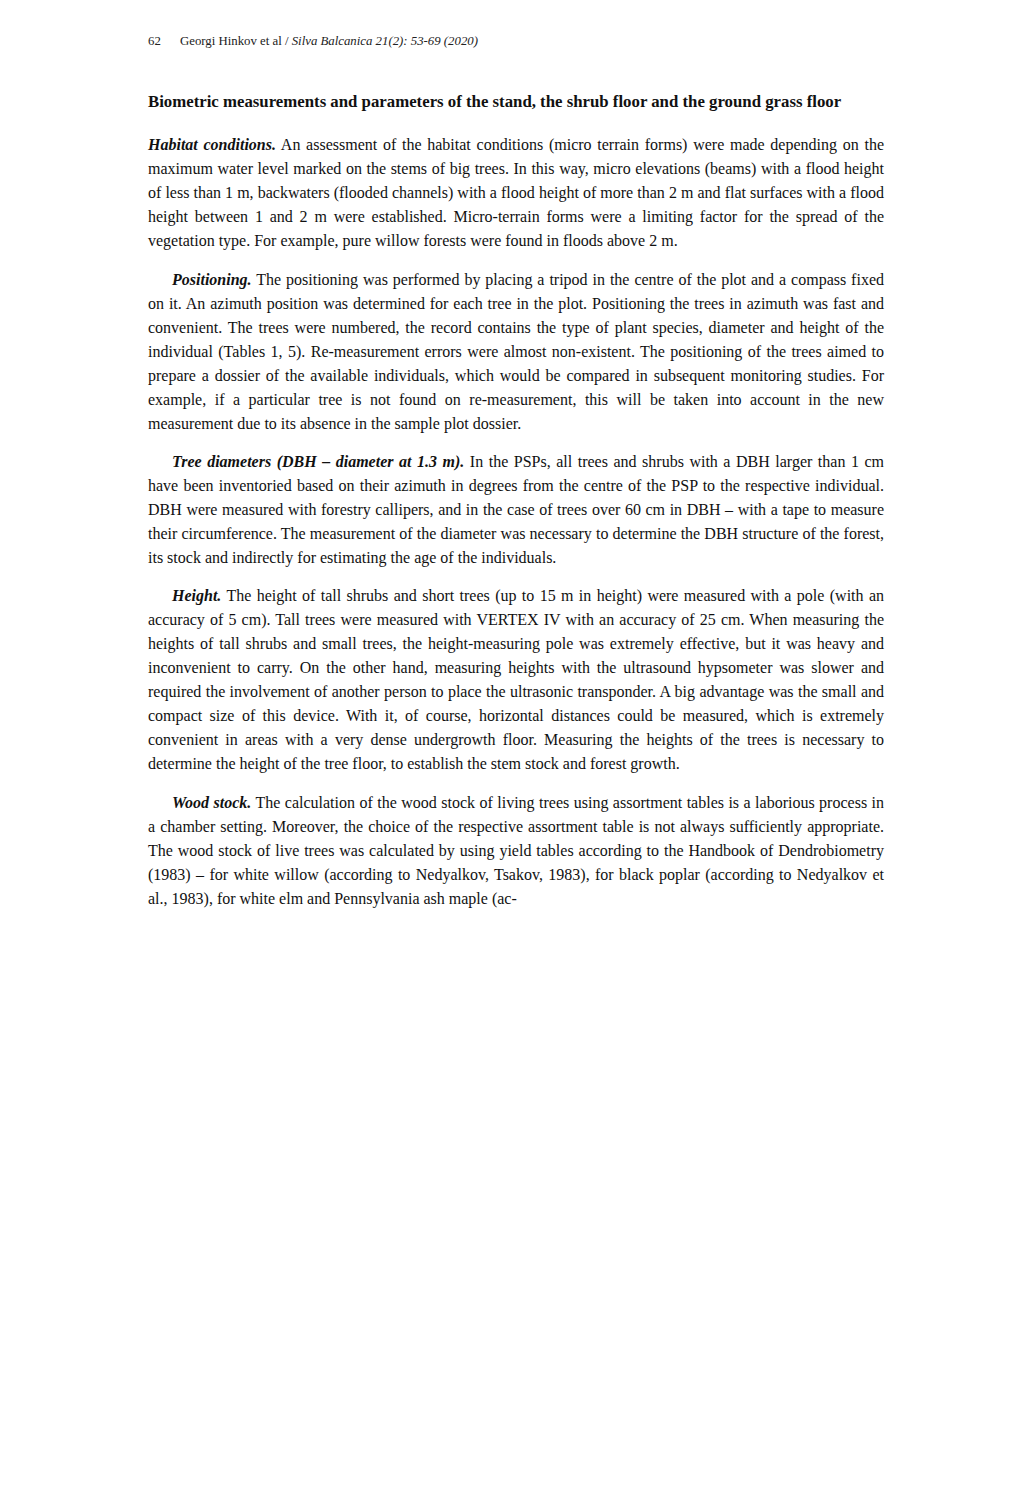62 Georgi Hinkov et al / Silva Balcanica 21(2): 53-69 (2020)
Biometric measurements and parameters of the stand, the shrub floor and the ground grass floor
Habitat conditions. An assessment of the habitat conditions (micro terrain forms) were made depending on the maximum water level marked on the stems of big trees. In this way, micro elevations (beams) with a flood height of less than 1 m, backwaters (flooded channels) with a flood height of more than 2 m and flat surfaces with a flood height between 1 and 2 m were established. Micro-terrain forms were a limiting factor for the spread of the vegetation type. For example, pure willow forests were found in floods above 2 m.
Positioning. The positioning was performed by placing a tripod in the centre of the plot and a compass fixed on it. An azimuth position was determined for each tree in the plot. Positioning the trees in azimuth was fast and convenient. The trees were numbered, the record contains the type of plant species, diameter and height of the individual (Tables 1, 5). Re-measurement errors were almost non-existent. The positioning of the trees aimed to prepare a dossier of the available individuals, which would be compared in subsequent monitoring studies. For example, if a particular tree is not found on re-measurement, this will be taken into account in the new measurement due to its absence in the sample plot dossier.
Tree diameters (DBH – diameter at 1.3 m). In the PSPs, all trees and shrubs with a DBH larger than 1 cm have been inventoried based on their azimuth in degrees from the centre of the PSP to the respective individual. DBH were measured with forestry callipers, and in the case of trees over 60 cm in DBH – with a tape to measure their circumference. The measurement of the diameter was necessary to determine the DBH structure of the forest, its stock and indirectly for estimating the age of the individuals.
Height. The height of tall shrubs and short trees (up to 15 m in height) were measured with a pole (with an accuracy of 5 cm). Tall trees were measured with VERTEX IV with an accuracy of 25 cm. When measuring the heights of tall shrubs and small trees, the height-measuring pole was extremely effective, but it was heavy and inconvenient to carry. On the other hand, measuring heights with the ultrasound hypsometer was slower and required the involvement of another person to place the ultrasonic transponder. A big advantage was the small and compact size of this device. With it, of course, horizontal distances could be measured, which is extremely convenient in areas with a very dense undergrowth floor. Measuring the heights of the trees is necessary to determine the height of the tree floor, to establish the stem stock and forest growth.
Wood stock. The calculation of the wood stock of living trees using assortment tables is a laborious process in a chamber setting. Moreover, the choice of the respective assortment table is not always sufficiently appropriate. The wood stock of live trees was calculated by using yield tables according to the Handbook of Dendrobiometry (1983) – for white willow (according to Nedyalkov, Tsakov, 1983), for black poplar (according to Nedyalkov et al., 1983), for white elm and Pennsylvania ash maple (ac-